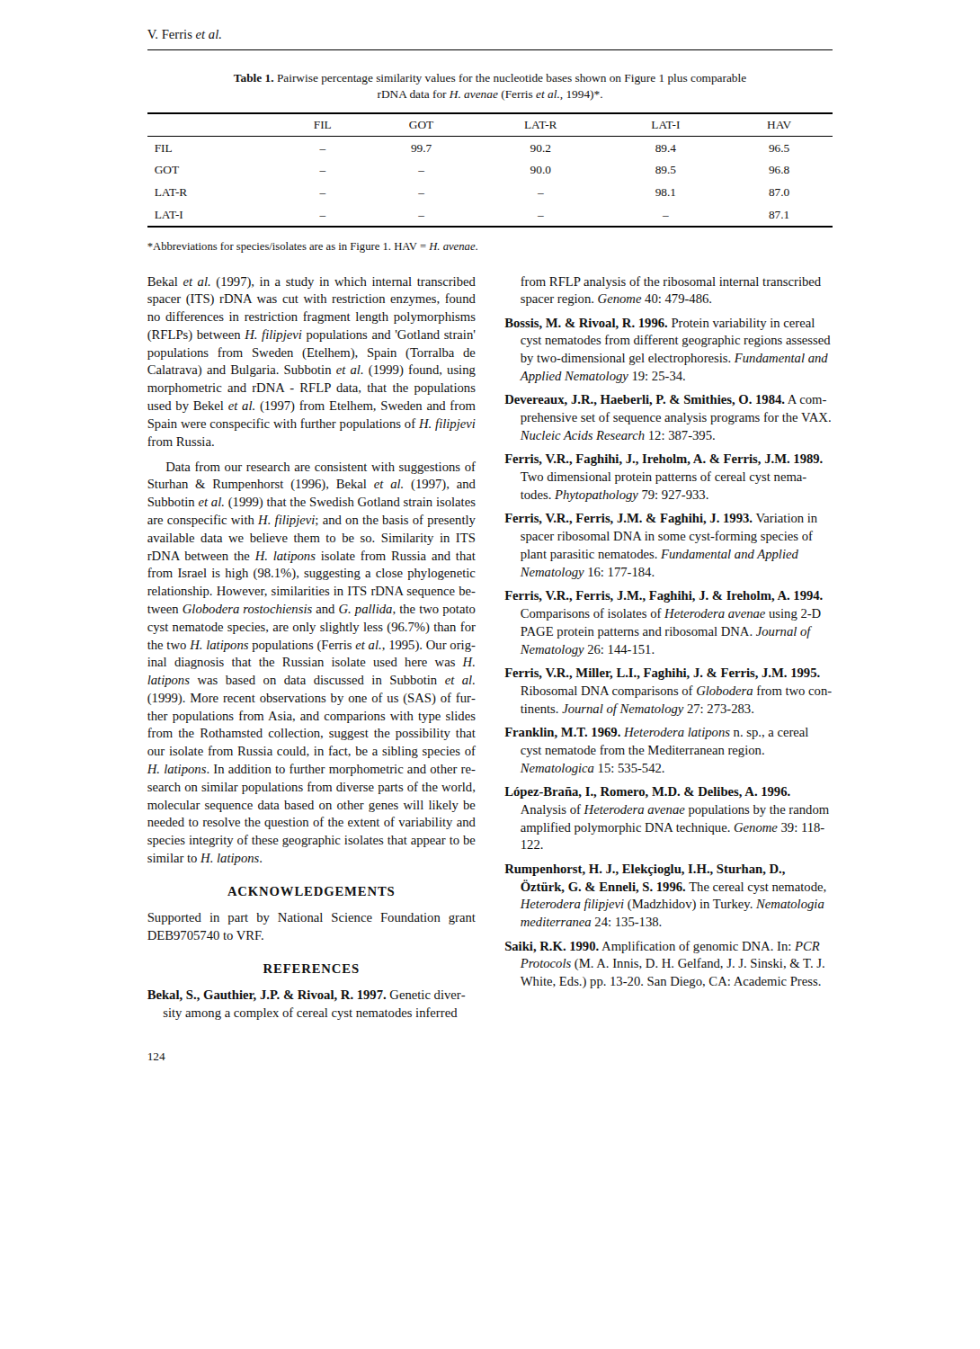V. Ferris et al.
Table 1. Pairwise percentage similarity values for the nucleotide bases shown on Figure 1 plus comparable rDNA data for H. avenae (Ferris et al., 1994)*.
| | FIL | GOT | LAT-R | LAT-I | HAV |
| --- | --- | --- | --- | --- | --- |
| FIL | – | 99.7 | 90.2 | 89.4 | 96.5 |
| GOT | – | – | 90.0 | 89.5 | 96.8 |
| LAT-R | – | – | – | 98.1 | 87.0 |
| LAT-I | – | – | – | – | 87.1 |
*Abbreviations for species/isolates are as in Figure 1. HAV = H. avenae.
Bekal et al. (1997), in a study in which internal transcribed spacer (ITS) rDNA was cut with restriction enzymes, found no differences in restriction fragment length polymorphisms (RFLPs) between H. filipjevi populations and 'Gotland strain' populations from Sweden (Etelhem), Spain (Torralba de Calatrava) and Bulgaria. Subbotin et al. (1999) found, using morphometric and rDNA - RFLP data, that the populations used by Bekel et al. (1997) from Etelhem, Sweden and from Spain were conspecific with further populations of H. filipjevi from Russia.
Data from our research are consistent with suggestions of Sturhan & Rumpenhorst (1996), Bekal et al. (1997), and Subbotin et al. (1999) that the Swedish Gotland strain isolates are conspecific with H. filipjevi; and on the basis of presently available data we believe them to be so. Similarity in ITS rDNA between the H. latipons isolate from Russia and that from Israel is high (98.1%), suggesting a close phylogenetic relationship. However, similarities in ITS rDNA sequence between Globodera rostochiensis and G. pallida, the two potato cyst nematode species, are only slightly less (96.7%) than for the two H. latipons populations (Ferris et al., 1995). Our original diagnosis that the Russian isolate used here was H. latipons was based on data discussed in Subbotin et al. (1999). More recent observations by one of us (SAS) of further populations from Asia, and comparions with type slides from the Rothamsted collection, suggest the possibility that our isolate from Russia could, in fact, be a sibling species of H. latipons. In addition to further morphometric and other research on similar populations from diverse parts of the world, molecular sequence data based on other genes will likely be needed to resolve the question of the extent of variability and species integrity of these geographic isolates that appear to be similar to H. latipons.
ACKNOWLEDGEMENTS
Supported in part by National Science Foundation grant DEB9705740 to VRF.
REFERENCES
Bekal, S., Gauthier, J.P. & Rivoal, R. 1997. Genetic diversity among a complex of cereal cyst nematodes inferred from RFLP analysis of the ribosomal internal transcribed spacer region. Genome 40: 479-486.
Bossis, M. & Rivoal, R. 1996. Protein variability in cereal cyst nematodes from different geographic regions assessed by two-dimensional gel electrophoresis. Fundamental and Applied Nematology 19: 25-34.
Devereaux, J.R., Haeberli, P. & Smithies, O. 1984. A comprehensive set of sequence analysis programs for the VAX. Nucleic Acids Research 12: 387-395.
Ferris, V.R., Faghihi, J., Ireholm, A. & Ferris, J.M. 1989. Two dimensional protein patterns of cereal cyst nematodes. Phytopathology 79: 927-933.
Ferris, V.R., Ferris, J.M. & Faghihi, J. 1993. Variation in spacer ribosomal DNA in some cyst-forming species of plant parasitic nematodes. Fundamental and Applied Nematology 16: 177-184.
Ferris, V.R., Ferris, J.M., Faghihi, J. & Ireholm, A. 1994. Comparisons of isolates of Heterodera avenae using 2-D PAGE protein patterns and ribosomal DNA. Journal of Nematology 26: 144-151.
Ferris, V.R., Miller, L.I., Faghihi, J. & Ferris, J.M. 1995. Ribosomal DNA comparisons of Globodera from two continents. Journal of Nematology 27: 273-283.
Franklin, M.T. 1969. Heterodera latipons n. sp., a cereal cyst nematode from the Mediterranean region. Nematologica 15: 535-542.
López-Braña, I., Romero, M.D. & Delibes, A. 1996. Analysis of Heterodera avenae populations by the random amplified polymorphic DNA technique. Genome 39: 118-122.
Rumpenhorst, H. J., Elekçioglu, I.H., Sturhan, D., Öztürk, G. & Enneli, S. 1996. The cereal cyst nematode, Heterodera filipjevi (Madzhidov) in Turkey. Nematologia mediterranea 24: 135-138.
Saiki, R.K. 1990. Amplification of genomic DNA. In: PCR Protocols (M. A. Innis, D. H. Gelfand, J. J. Sinski, & T. J. White, Eds.) pp. 13-20. San Diego, CA: Academic Press.
124